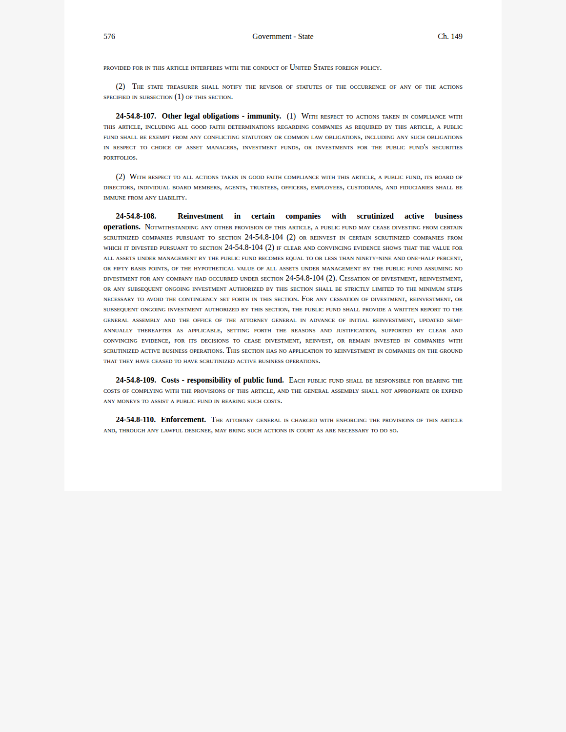576
Government - State
Ch. 149
provided for in this article interferes with the conduct of United States foreign policy.
(2) The state treasurer shall notify the revisor of statutes of the occurrence of any of the actions specified in subsection (1) of this section.
24-54.8-107. Other legal obligations - immunity. (1) With respect to actions taken in compliance with this article, including all good faith determinations regarding companies as required by this article, a public fund shall be exempt from any conflicting statutory or common law obligations, including any such obligations in respect to choice of asset managers, investment funds, or investments for the public fund's securities portfolios.
(2) With respect to all actions taken in good faith compliance with this article, a public fund, its board of directors, individual board members, agents, trustees, officers, employees, custodians, and fiduciaries shall be immune from any liability.
24-54.8-108. Reinvestment in certain companies with scrutinized active business operations. Notwithstanding any other provision of this article, a public fund may cease divesting from certain scrutinized companies pursuant to section 24-54.8-104 (2) or reinvest in certain scrutinized companies from which it divested pursuant to section 24-54.8-104 (2) if clear and convincing evidence shows that the value for all assets under management by the public fund becomes equal to or less than ninety-nine and one-half percent, or fifty basis points, of the hypothetical value of all assets under management by the public fund assuming no divestment for any company had occurred under section 24-54.8-104 (2). Cessation of divestment, reinvestment, or any subsequent ongoing investment authorized by this section shall be strictly limited to the minimum steps necessary to avoid the contingency set forth in this section. For any cessation of divestment, reinvestment, or subsequent ongoing investment authorized by this section, the public fund shall provide a written report to the general assembly and the office of the attorney general in advance of initial reinvestment, updated semi-annually thereafter as applicable, setting forth the reasons and justification, supported by clear and convincing evidence, for its decisions to cease divestment, reinvest, or remain invested in companies with scrutinized active business operations. This section has no application to reinvestment in companies on the ground that they have ceased to have scrutinized active business operations.
24-54.8-109. Costs - responsibility of public fund. Each public fund shall be responsible for bearing the costs of complying with the provisions of this article, and the general assembly shall not appropriate or expend any moneys to assist a public fund in bearing such costs.
24-54.8-110. Enforcement. The attorney general is charged with enforcing the provisions of this article and, through any lawful designee, may bring such actions in court as are necessary to do so.